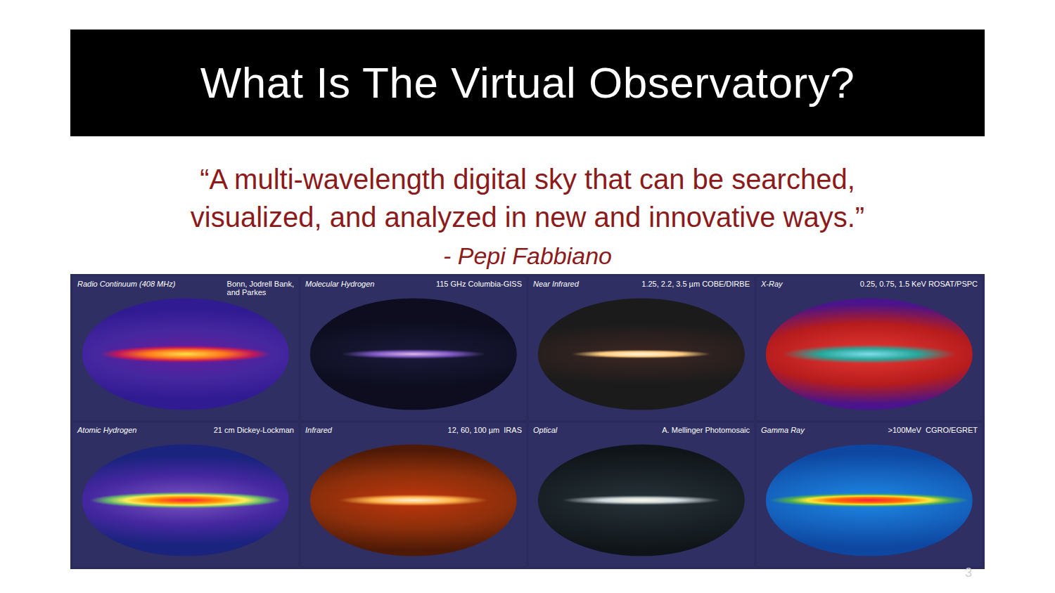What Is The Virtual Observatory?
“A multi-wavelength digital sky that can be searched,
visualized, and analyzed in new and innovative ways.”
- Pepi Fabbiano
Radio Continuum (408 MHz) Bonn, Jodrell Bank,
and Parkes
Molecular Hydrogen 115 GHz Columbia-GISS
Near Infrared 1.25, 2.2, 3.5 µm COBE/DIRBE
X-Ray 0.25, 0.75, 1.5 KeV ROSAT/PSPC
Atomic Hydrogen 21 cm Dickey-Lockman
Infrared 12, 60, 100 µm IRAS
Optical A. Mellinger Photomosaic
Gamma Ray >100MeV CGRO/EGRET
3